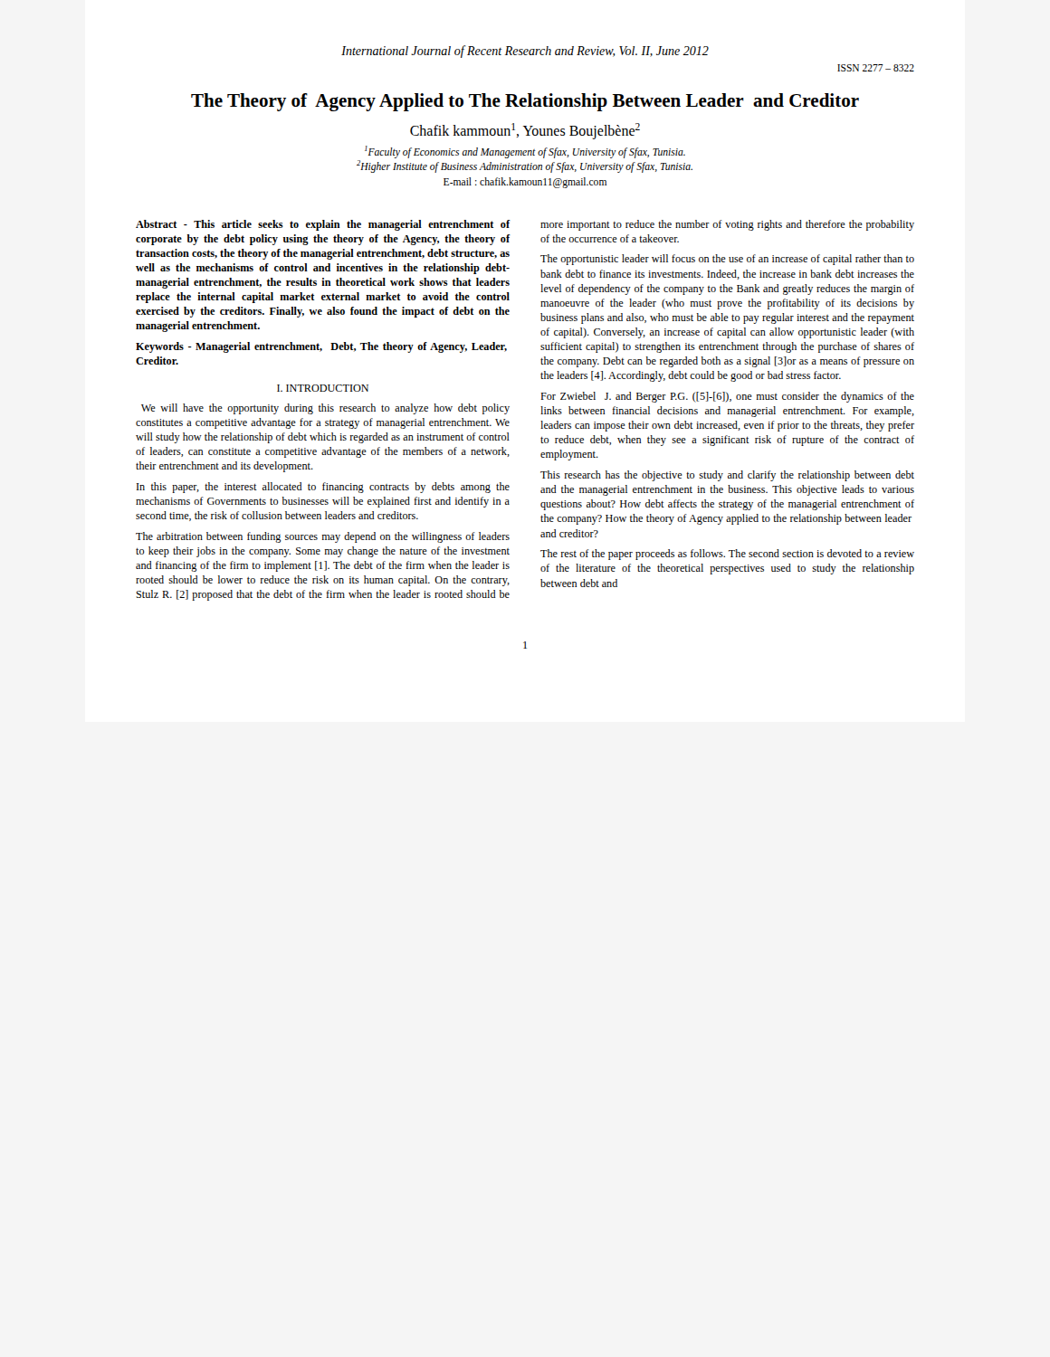International Journal of Recent Research and Review, Vol. II, June 2012
ISSN 2277 – 8322
The Theory of Agency Applied to The Relationship Between Leader and Creditor
Chafik kammoun1, Younes Boujelbène2
1Faculty of Economics and Management of Sfax, University of Sfax, Tunisia.
2Higher Institute of Business Administration of Sfax, University of Sfax, Tunisia.
E-mail : chafik.kamoun11@gmail.com
Abstract - This article seeks to explain the managerial entrenchment of corporate by the debt policy using the theory of the Agency, the theory of transaction costs, the theory of the managerial entrenchment, debt structure, as well as the mechanisms of control and incentives in the relationship debt- managerial entrenchment, the results in theoretical work shows that leaders replace the internal capital market external market to avoid the control exercised by the creditors. Finally, we also found the impact of debt on the managerial entrenchment.
Keywords - Managerial entrenchment, Debt, The theory of Agency, Leader, Creditor.
I. INTRODUCTION
We will have the opportunity during this research to analyze how debt policy constitutes a competitive advantage for a strategy of managerial entrenchment. We will study how the relationship of debt which is regarded as an instrument of control of leaders, can constitute a competitive advantage of the members of a network, their entrenchment and its development.
In this paper, the interest allocated to financing contracts by debts among the mechanisms of Governments to businesses will be explained first and identify in a second time, the risk of collusion between leaders and creditors.
The arbitration between funding sources may depend on the willingness of leaders to keep their jobs in the company. Some may change the nature of the investment and financing of the firm to implement [1]. The debt of the firm when the leader is rooted should be lower to reduce the risk on its human capital. On the contrary, Stulz R. [2] proposed that the debt of the firm when the leader is rooted should be more important to reduce the number of voting rights and therefore the probability of the occurrence of a takeover.
The opportunistic leader will focus on the use of an increase of capital rather than to bank debt to finance its investments. Indeed, the increase in bank debt increases the level of dependency of the company to the Bank and greatly reduces the margin of manoeuvre of the leader (who must prove the profitability of its decisions by business plans and also, who must be able to pay regular interest and the repayment of capital). Conversely, an increase of capital can allow opportunistic leader (with sufficient capital) to strengthen its entrenchment through the purchase of shares of the company. Debt can be regarded both as a signal [3]or as a means of pressure on the leaders [4]. Accordingly, debt could be good or bad stress factor.
For Zwiebel J. and Berger P.G. ([5]-[6]), one must consider the dynamics of the links between financial decisions and managerial entrenchment. For example, leaders can impose their own debt increased, even if prior to the threats, they prefer to reduce debt, when they see a significant risk of rupture of the contract of employment.
This research has the objective to study and clarify the relationship between debt and the managerial entrenchment in the business. This objective leads to various questions about? How debt affects the strategy of the managerial entrenchment of the company? How the theory of Agency applied to the relationship between leader and creditor?
The rest of the paper proceeds as follows. The second section is devoted to a review of the literature of the theoretical perspectives used to study the relationship between debt and
1